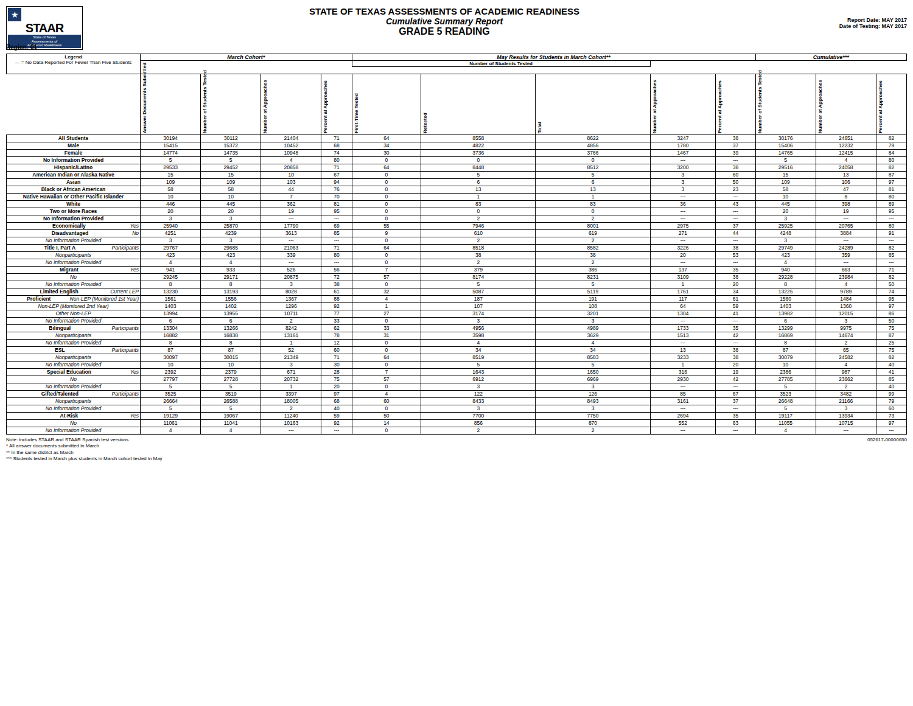★
STAAR
State of Texas
Assessments of
Academic Readiness
STATE OF TEXAS ASSESSMENTS OF ACADEMIC READINESS
Cumulative Summary Report
GRADE 5 READING
Report Date: MAY 2017
Date of Testing: MAY 2017
Region: 01
| Legend --- = No Data Reported For Fewer Than Five Students | March Cohort* | May Results for Students in March Cohort** | Cumulative*** |
| --- | --- | --- | --- |
| | | | | Number of Students Tested | | | | | |
| | Answer Documents Submitted | Number of Students Tested | Number at Approaches | Percent at Approaches | First-Time Tested | Retested | Total | Number at Approaches | Percent at Approaches | Number of Students Tested | Number at Approaches | Percent at Approaches |
| All Students | 30194 | 30112 | 21404 | 71 | 64 | 8558 | 8622 | 3247 | 38 | 30176 | 24651 | 82 |
| Male | 15415 | 15372 | 10452 | 68 | 34 | 4822 | 4856 | 1780 | 37 | 15406 | 12232 | 79 |
| Female | 14774 | 14735 | 10948 | 74 | 30 | 3736 | 3766 | 1467 | 39 | 14765 | 12415 | 84 |
| No Information Provided | 5 | 5 | 4 | 80 | 0 | 0 | 0 | --- | --- | 5 | 4 | 80 |
| Hispanic/Latino | 29533 | 29452 | 20858 | 71 | 64 | 8448 | 8512 | 3200 | 38 | 29516 | 24058 | 82 |
| American Indian or Alaska Native | 15 | 15 | 10 | 67 | 0 | 5 | 5 | 3 | 60 | 15 | 13 | 87 |
| Asian | 109 | 109 | 103 | 94 | 0 | 6 | 6 | 3 | 50 | 109 | 106 | 97 |
| Black or African American | 58 | 58 | 44 | 76 | 0 | 13 | 13 | 3 | 23 | 58 | 47 | 81 |
| Native Hawaiian or Other Pacific Islander | 10 | 10 | 7 | 70 | 0 | 1 | 1 | --- | --- | 10 | 8 | 80 |
| White | 446 | 445 | 362 | 81 | 0 | 83 | 83 | 36 | 43 | 445 | 398 | 89 |
| Two or More Races | 20 | 20 | 19 | 95 | 0 | 0 | 0 | --- | --- | 20 | 19 | 95 |
| No Information Provided | 3 | 3 | --- | --- | 0 | 2 | 2 | --- | --- | 3 | --- | --- |
| Economically Yes | 25940 | 25870 | 17790 | 69 | 55 | 7946 | 8001 | 2975 | 37 | 25925 | 20765 | 80 |
| Disadvantaged No | 4251 | 4239 | 3613 | 85 | 9 | 610 | 619 | 271 | 44 | 4248 | 3884 | 91 |
| No Information Provided | 3 | 3 | --- | --- | 0 | 2 | 2 | --- | --- | 3 | --- | --- |
| Title I, Part A Participants | 29767 | 29685 | 21063 | 71 | 64 | 8518 | 8582 | 3226 | 38 | 29749 | 24289 | 82 |
| Nonparticipants | 423 | 423 | 339 | 80 | 0 | 38 | 38 | 20 | 53 | 423 | 359 | 85 |
| No Information Provided | 4 | 4 | --- | --- | 0 | 2 | 2 | --- | --- | 4 | --- | --- |
| Migrant Yes | 941 | 933 | 526 | 56 | 7 | 379 | 386 | 137 | 35 | 940 | 663 | 71 |
| No | 29245 | 29171 | 20875 | 72 | 57 | 8174 | 8231 | 3109 | 38 | 29228 | 23984 | 82 |
| No Information Provided | 8 | 8 | 3 | 38 | 0 | 5 | 5 | 1 | 20 | 8 | 4 | 50 |
| Limited English Current LEP | 13230 | 13193 | 8028 | 61 | 32 | 5087 | 5119 | 1761 | 34 | 13225 | 9789 | 74 |
| Proficient Non-LEP (Monitored 1st Year) | 1561 | 1556 | 1367 | 88 | 4 | 187 | 191 | 117 | 61 | 1560 | 1484 | 95 |
| Non-LEP (Monitored 2nd Year) | 1403 | 1402 | 1296 | 92 | 1 | 107 | 108 | 64 | 59 | 1403 | 1360 | 97 |
| Other Non-LEP | 13994 | 13955 | 10711 | 77 | 27 | 3174 | 3201 | 1304 | 41 | 13982 | 12015 | 86 |
| No Information Provided | 6 | 6 | 2 | 33 | 0 | 3 | 3 | --- | --- | 6 | 3 | 50 |
| Bilingual Participants | 13304 | 13266 | 8242 | 62 | 33 | 4956 | 4989 | 1733 | 35 | 13299 | 9975 | 75 |
| Nonparticipants | 16882 | 16838 | 13161 | 78 | 31 | 3598 | 3629 | 1513 | 42 | 16869 | 14674 | 87 |
| No Information Provided | 8 | 8 | 1 | 12 | 0 | 4 | 4 | --- | --- | 8 | 2 | 25 |
| ESL Participants | 87 | 87 | 52 | 60 | 0 | 34 | 34 | 13 | 38 | 87 | 65 | 75 |
| Nonparticipants | 30097 | 30015 | 21349 | 71 | 64 | 8519 | 8583 | 3233 | 38 | 30079 | 24582 | 82 |
| No Information Provided | 10 | 10 | 3 | 30 | 0 | 5 | 5 | 1 | 20 | 10 | 4 | 40 |
| Special Education Yes | 2392 | 2379 | 671 | 28 | 7 | 1643 | 1650 | 316 | 19 | 2386 | 987 | 41 |
| No | 27797 | 27728 | 20732 | 75 | 57 | 6912 | 6969 | 2930 | 42 | 27785 | 23662 | 85 |
| No Information Provided | 5 | 5 | 1 | 20 | 0 | 3 | 3 | --- | --- | 5 | 2 | 40 |
| Gifted/Talented Participants | 3525 | 3519 | 3397 | 97 | 4 | 122 | 126 | 85 | 67 | 3523 | 3482 | 99 |
| Nonparticipants | 26664 | 26588 | 18005 | 68 | 60 | 8433 | 8493 | 3161 | 37 | 26648 | 21166 | 79 |
| No Information Provided | 5 | 5 | 2 | 40 | 0 | 3 | 3 | --- | --- | 5 | 3 | 60 |
| At-Risk Yes | 19129 | 19067 | 11240 | 59 | 50 | 7700 | 7750 | 2694 | 35 | 19117 | 13934 | 73 |
| No | 11061 | 11041 | 10163 | 92 | 14 | 856 | 870 | 552 | 63 | 11055 | 10715 | 97 |
| No Information Provided | 4 | 4 | --- | --- | 0 | 2 | 2 | --- | --- | 4 | --- | --- |
052617-00000650 Note: includes STAAR and STAAR Spanish test versions
* All answer documents submitted in March
** In the same district as March
*** Students tested in March plus students in March cohort tested in May